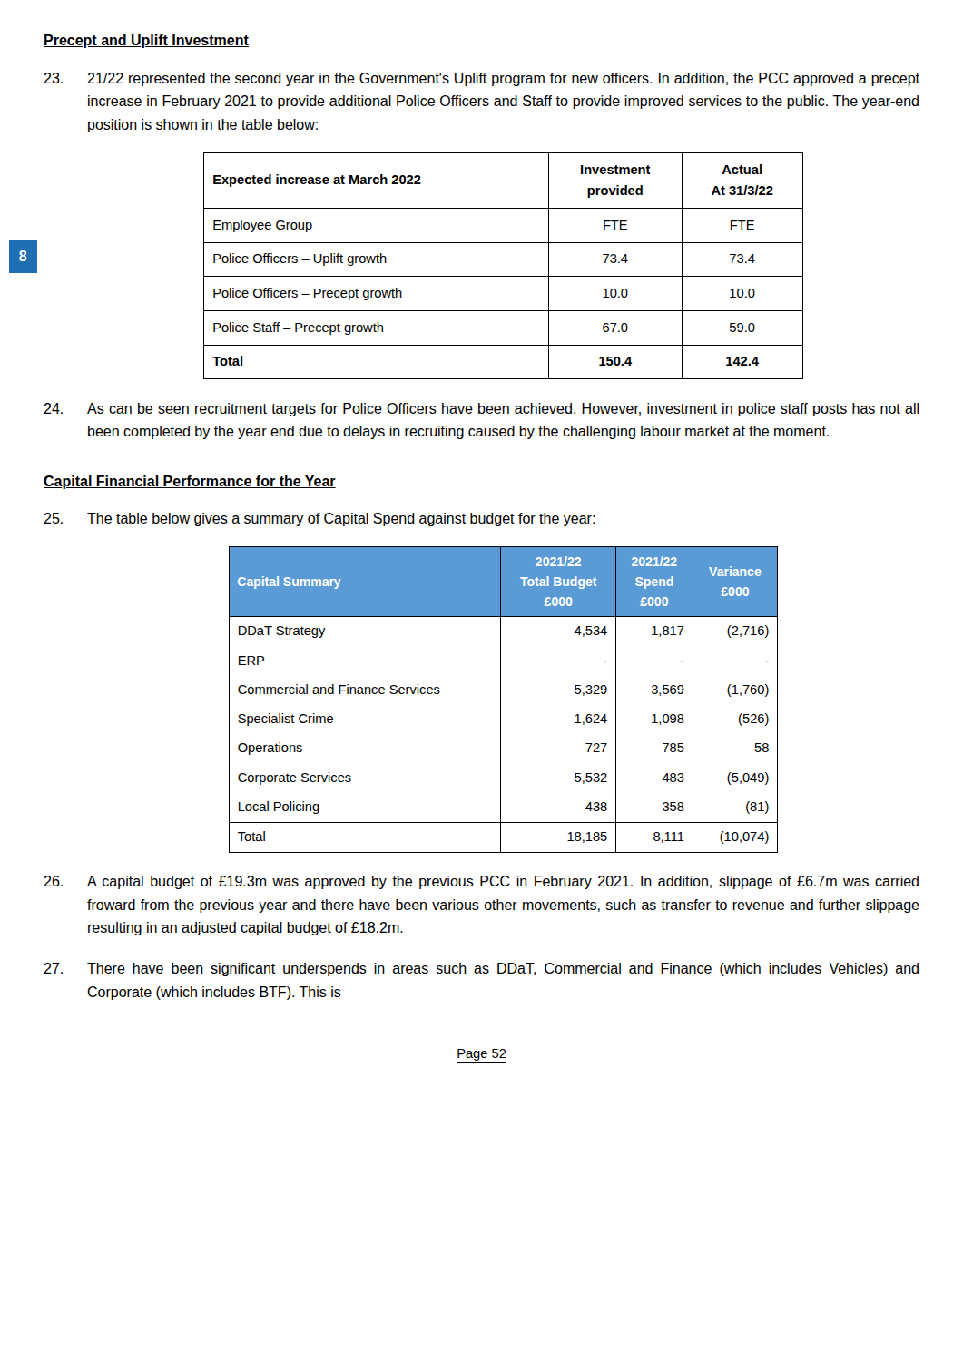8
Precept and Uplift Investment
23. 21/22 represented the second year in the Government's Uplift program for new officers. In addition, the PCC approved a precept increase in February 2021 to provide additional Police Officers and Staff to provide improved services to the public. The year-end position is shown in the table below:
| Expected increase at March 2022 | Investment provided | Actual At 31/3/22 |
| --- | --- | --- |
| Employee Group | FTE | FTE |
| Police Officers – Uplift growth | 73.4 | 73.4 |
| Police Officers – Precept growth | 10.0 | 10.0 |
| Police Staff – Precept growth | 67.0 | 59.0 |
| Total | 150.4 | 142.4 |
24. As can be seen recruitment targets for Police Officers have been achieved. However, investment in police staff posts has not all been completed by the year end due to delays in recruiting caused by the challenging labour market at the moment.
Capital Financial Performance for the Year
25. The table below gives a summary of Capital Spend against budget for the year:
| Capital Summary | 2021/22 Total Budget £000 | 2021/22 Spend £000 | Variance £000 |
| --- | --- | --- | --- |
| DDaT Strategy | 4,534 | 1,817 | (2,716) |
| ERP | - | - | - |
| Commercial and Finance Services | 5,329 | 3,569 | (1,760) |
| Specialist Crime | 1,624 | 1,098 | (526) |
| Operations | 727 | 785 | 58 |
| Corporate Services | 5,532 | 483 | (5,049) |
| Local Policing | 438 | 358 | (81) |
| Total | 18,185 | 8,111 | (10,074) |
26. A capital budget of £19.3m was approved by the previous PCC in February 2021. In addition, slippage of £6.7m was carried froward from the previous year and there have been various other movements, such as transfer to revenue and further slippage resulting in an adjusted capital budget of £18.2m.
27. There have been significant underspends in areas such as DDaT, Commercial and Finance (which includes Vehicles) and Corporate (which includes BTF). This is
Page 52